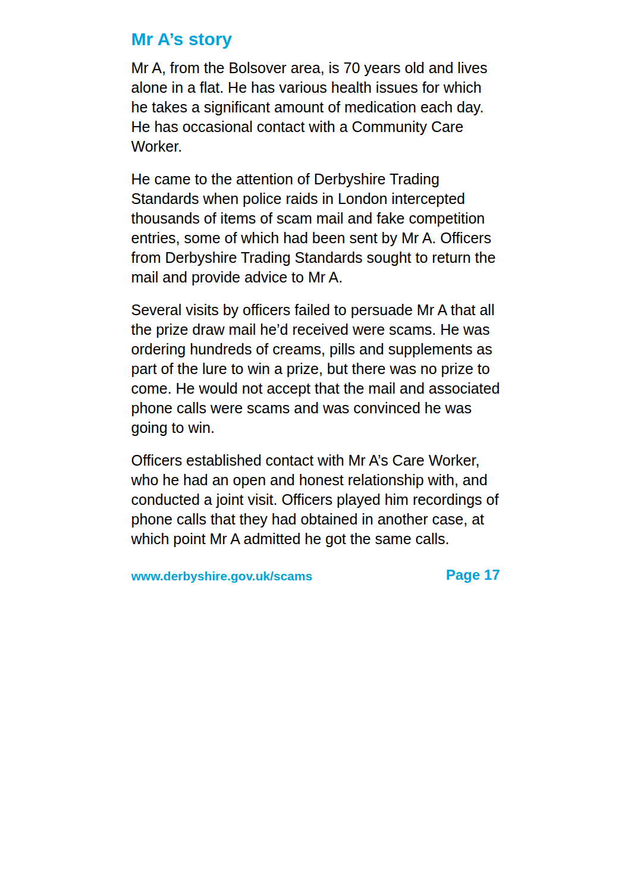Mr A’s story
Mr A, from the Bolsover area, is 70 years old and lives alone in a flat. He has various health issues for which he takes a significant amount of medication each day. He has occasional contact with a Community Care Worker.
He came to the attention of Derbyshire Trading Standards when police raids in London intercepted thousands of items of scam mail and fake competition entries, some of which had been sent by Mr A. Officers from Derbyshire Trading Standards sought to return the mail and provide advice to Mr A.
Several visits by officers failed to persuade Mr A that all the prize draw mail he’d received were scams. He was ordering hundreds of creams, pills and supplements as part of the lure to win a prize, but there was no prize to come. He would not accept that the mail and associated phone calls were scams and was convinced he was going to win.
Officers established contact with Mr A’s Care Worker, who he had an open and honest relationship with, and conducted a joint visit. Officers played him recordings of phone calls that they had obtained in another case, at which point Mr A admitted he got the same calls.
www.derbyshire.gov.uk/scams Page 17